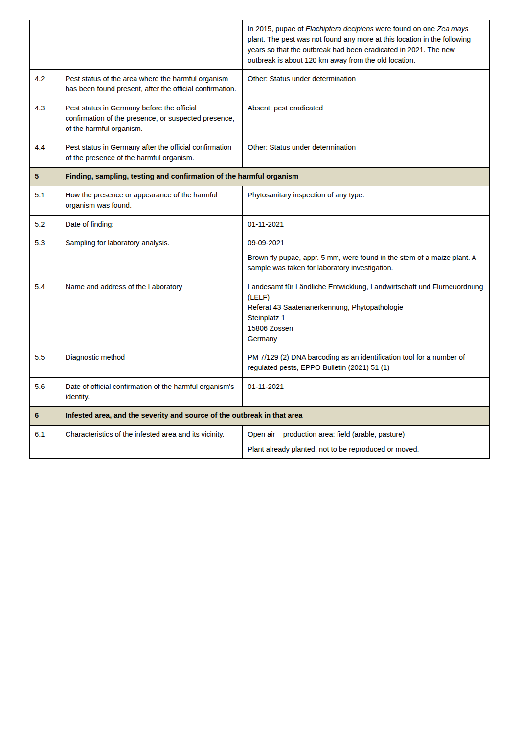| | | In 2015, pupae of Elachiptera decipiens were found on one Zea mays plant. The pest was not found any more at this location in the following years so that the outbreak had been eradicated in 2021. The new outbreak is about 120 km away from the old location. |
| 4.2 | Pest status of the area where the harmful organism has been found present, after the official confirmation. | Other: Status under determination |
| 4.3 | Pest status in Germany before the official confirmation of the presence, or suspected presence, of the harmful organism. | Absent: pest eradicated |
| 4.4 | Pest status in Germany after the official confirmation of the presence of the harmful organism. | Other: Status under determination |
| 5 | Finding, sampling, testing and confirmation of the harmful organism |
| 5.1 | How the presence or appearance of the harmful organism was found. | Phytosanitary inspection of any type. |
| 5.2 | Date of finding: | 01-11-2021 |
| 5.3 | Sampling for laboratory analysis. | 09-09-2021 Brown fly pupae, appr. 5 mm, were found in the stem of a maize plant. A sample was taken for laboratory investigation. |
| 5.4 | Name and address of the Laboratory | Landesamt für Ländliche Entwicklung, Landwirtschaft und Flurneuordnung (LELF) Referat 43 Saatenanerkennung, Phytopathologie Steinplatz 1 15806 Zossen Germany |
| 5.5 | Diagnostic method | PM 7/129 (2) DNA barcoding as an identification tool for a number of regulated pests, EPPO Bulletin (2021) 51 (1) |
| 5.6 | Date of official confirmation of the harmful organism's identity. | 01-11-2021 |
| 6 | Infested area, and the severity and source of the outbreak in that area |
| 6.1 | Characteristics of the infested area and its vicinity. | Open air – production area: field (arable, pasture) Plant already planted, not to be reproduced or moved. |